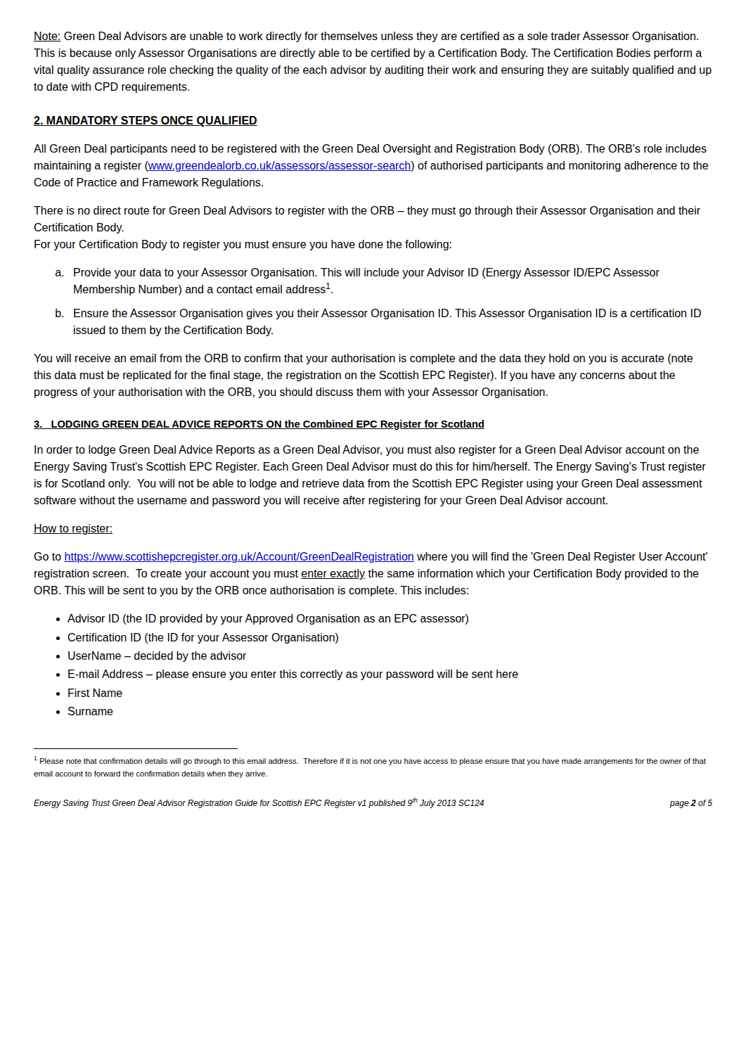Note: Green Deal Advisors are unable to work directly for themselves unless they are certified as a sole trader Assessor Organisation. This is because only Assessor Organisations are directly able to be certified by a Certification Body. The Certification Bodies perform a vital quality assurance role checking the quality of the each advisor by auditing their work and ensuring they are suitably qualified and up to date with CPD requirements.
2. MANDATORY STEPS ONCE QUALIFIED
All Green Deal participants need to be registered with the Green Deal Oversight and Registration Body (ORB). The ORB's role includes maintaining a register (www.greendealorb.co.uk/assessors/assessor-search) of authorised participants and monitoring adherence to the Code of Practice and Framework Regulations.
There is no direct route for Green Deal Advisors to register with the ORB – they must go through their Assessor Organisation and their Certification Body.
For your Certification Body to register you must ensure you have done the following:
Provide your data to your Assessor Organisation. This will include your Advisor ID (Energy Assessor ID/EPC Assessor Membership Number) and a contact email address1.
Ensure the Assessor Organisation gives you their Assessor Organisation ID. This Assessor Organisation ID is a certification ID issued to them by the Certification Body.
You will receive an email from the ORB to confirm that your authorisation is complete and the data they hold on you is accurate (note this data must be replicated for the final stage, the registration on the Scottish EPC Register). If you have any concerns about the progress of your authorisation with the ORB, you should discuss them with your Assessor Organisation.
3. LODGING GREEN DEAL ADVICE REPORTS ON the Combined EPC Register for Scotland
In order to lodge Green Deal Advice Reports as a Green Deal Advisor, you must also register for a Green Deal Advisor account on the Energy Saving Trust's Scottish EPC Register. Each Green Deal Advisor must do this for him/herself. The Energy Saving's Trust register is for Scotland only. You will not be able to lodge and retrieve data from the Scottish EPC Register using your Green Deal assessment software without the username and password you will receive after registering for your Green Deal Advisor account.
How to register:
Go to https://www.scottishepcregister.org.uk/Account/GreenDealRegistration where you will find the 'Green Deal Register User Account' registration screen. To create your account you must enter exactly the same information which your Certification Body provided to the ORB. This will be sent to you by the ORB once authorisation is complete. This includes:
Advisor ID (the ID provided by your Approved Organisation as an EPC assessor)
Certification ID (the ID for your Assessor Organisation)
UserName – decided by the advisor
E-mail Address – please ensure you enter this correctly as your password will be sent here
First Name
Surname
1 Please note that confirmation details will go through to this email address. Therefore if it is not one you have access to please ensure that you have made arrangements for the owner of that email account to forward the confirmation details when they arrive.
Energy Saving Trust Green Deal Advisor Registration Guide for Scottish EPC Register v1 published 9th July 2013 SC124 page 2 of 5